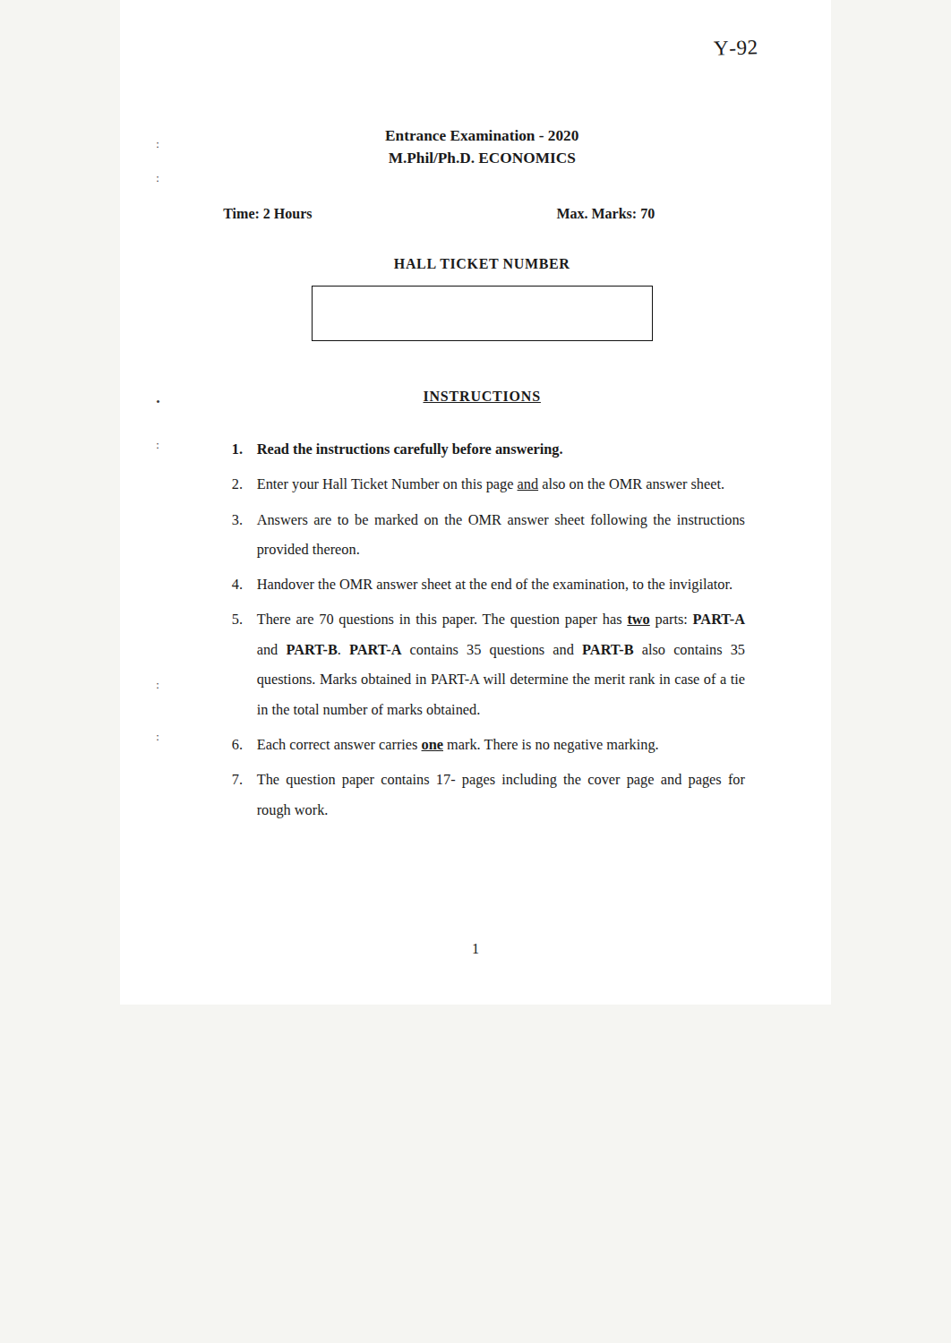Y‑92
: : • : : :
Entrance Examination - 2020
M.Phil/Ph.D. ECONOMICS
Time: 2 Hours
Max. Marks: 70
HALL TICKET NUMBER
INSTRUCTIONS
Read the instructions carefully before answering.
Enter your Hall Ticket Number on this page and also on the OMR answer sheet.
Answers are to be marked on the OMR answer sheet following the instructions provided thereon.
Handover the OMR answer sheet at the end of the examination, to the invigilator.
There are 70 questions in this paper. The question paper has two parts: PART-A and PART-B. PART-A contains 35 questions and PART-B also contains 35 questions. Marks obtained in PART-A will determine the merit rank in case of a tie in the total number of marks obtained.
Each correct answer carries one mark. There is no negative marking.
The question paper contains 17- pages including the cover page and pages for rough work.
1